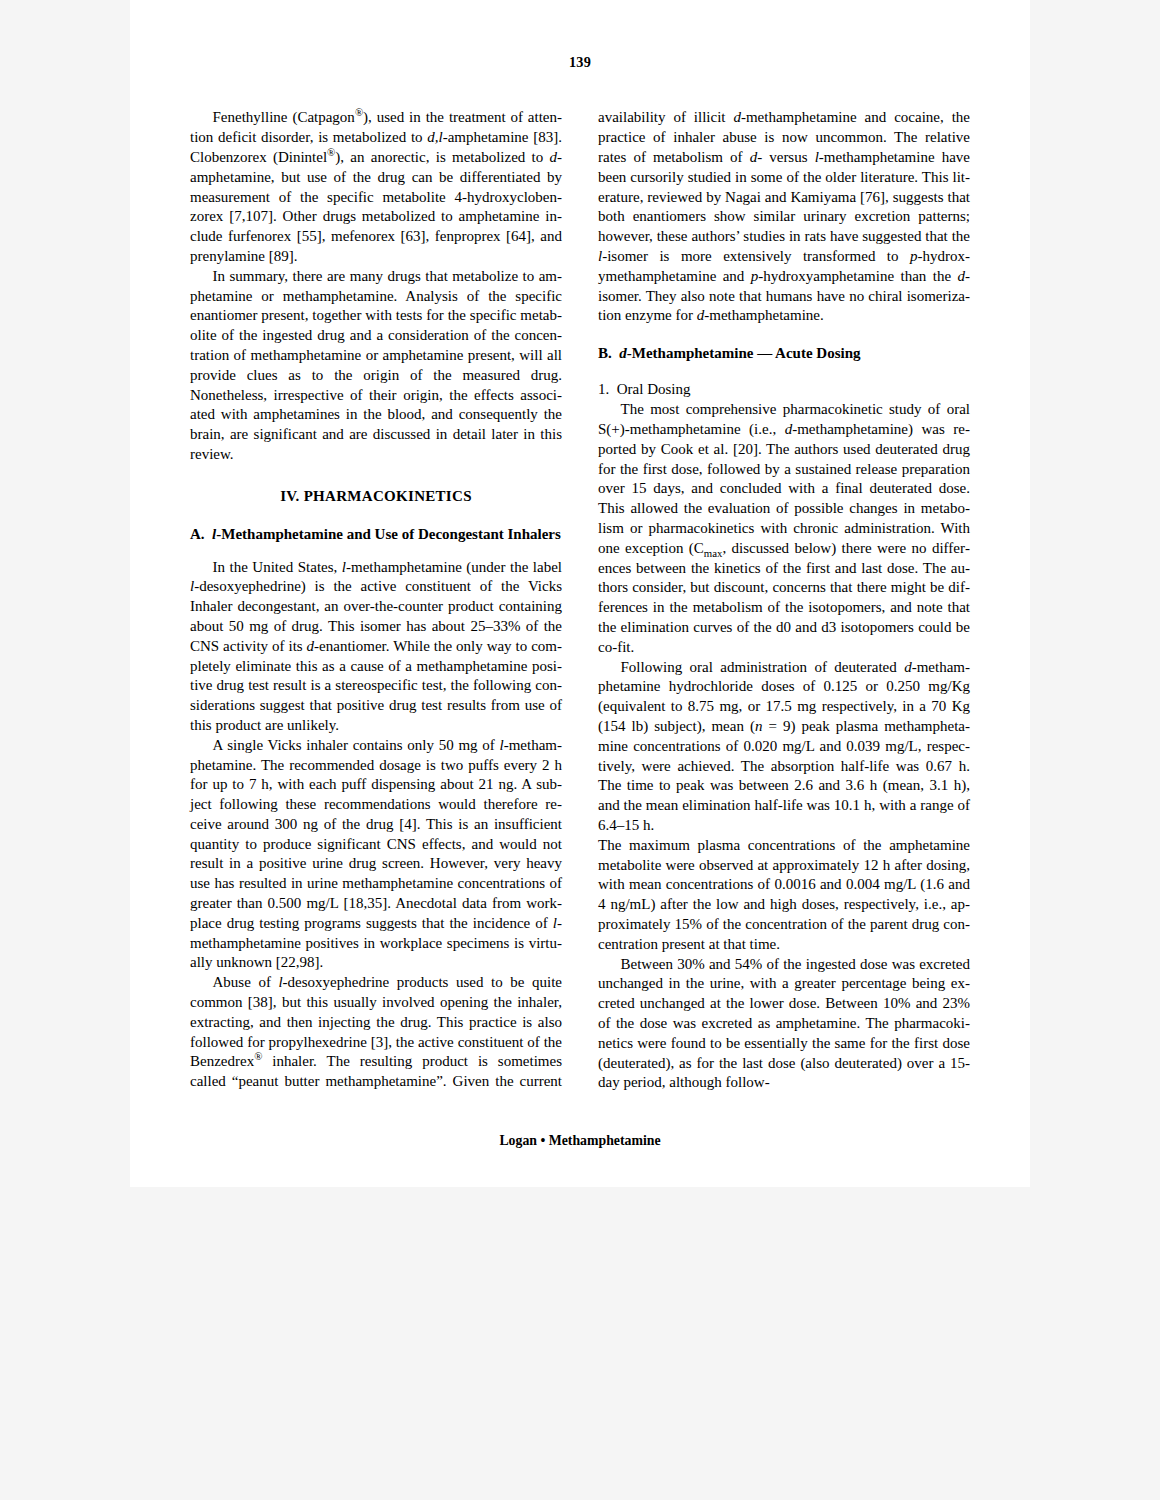139
Fenethylline (Catpagon®), used in the treatment of attention deficit disorder, is metabolized to d,l-amphetamine [83]. Clobenzorex (Dinintel®), an anorectic, is metabolized to d-amphetamine, but use of the drug can be differentiated by measurement of the specific metabolite 4-hydroxyclobenzorex [7,107]. Other drugs metabolized to amphetamine include furfenorex [55], mefenorex [63], fenproprex [64], and prenylamine [89].
In summary, there are many drugs that metabolize to amphetamine or methamphetamine. Analysis of the specific enantiomer present, together with tests for the specific metabolite of the ingested drug and a consideration of the concentration of methamphetamine or amphetamine present, will all provide clues as to the origin of the measured drug. Nonetheless, irrespective of their origin, the effects associated with amphetamines in the blood, and consequently the brain, are significant and are discussed in detail later in this review.
IV. Pharmacokinetics
A. l-Methamphetamine and Use of Decongestant Inhalers
In the United States, l-methamphetamine (under the label l-desoxyephedrine) is the active constituent of the Vicks Inhaler decongestant, an over-the-counter product containing about 50 mg of drug. This isomer has about 25–33% of the CNS activity of its d-enantiomer. While the only way to completely eliminate this as a cause of a methamphetamine positive drug test result is a stereospecific test, the following considerations suggest that positive drug test results from use of this product are unlikely.
A single Vicks inhaler contains only 50 mg of l-methamphetamine. The recommended dosage is two puffs every 2 h for up to 7 h, with each puff dispensing about 21 ng. A subject following these recommendations would therefore receive around 300 ng of the drug [4]. This is an insufficient quantity to produce significant CNS effects, and would not result in a positive urine drug screen. However, very heavy use has resulted in urine methamphetamine concentrations of greater than 0.500 mg/L [18,35]. Anecdotal data from workplace drug testing programs suggests that the incidence of l-methamphetamine positives in workplace specimens is virtually unknown [22,98].
Abuse of l-desoxyephedrine products used to be quite common [38], but this usually involved opening the inhaler, extracting, and then injecting the drug. This practice is also followed for propylhexedrine [3], the active constituent of the Benzedrex® inhaler. The resulting product is sometimes called “peanut butter methamphetamine”. Given the current availability of illicit d-methamphetamine and cocaine, the practice of inhaler abuse is now uncommon. The relative rates of metabolism of d- versus l-methamphetamine have been cursorily studied in some of the older literature. This literature, reviewed by Nagai and Kamiyama [76], suggests that both enantiomers show similar urinary excretion patterns; however, these authors’ studies in rats have suggested that the l-isomer is more extensively transformed to p-hydroxymethamphetamine and p-hydroxyamphetamine than the d-isomer. They also note that humans have no chiral isomerization enzyme for d-methamphetamine.
B. d-Methamphetamine — Acute Dosing
1. Oral Dosing
The most comprehensive pharmacokinetic study of oral S(+)-methamphetamine (i.e., d-methamphetamine) was reported by Cook et al. [20]. The authors used deuterated drug for the first dose, followed by a sustained release preparation over 15 days, and concluded with a final deuterated dose. This allowed the evaluation of possible changes in metabolism or pharmacokinetics with chronic administration. With one exception (Cmax, discussed below) there were no differences between the kinetics of the first and last dose. The authors consider, but discount, concerns that there might be differences in the metabolism of the isotopomers, and note that the elimination curves of the d0 and d3 isotopomers could be co-fit.
Following oral administration of deuterated d-methamphetamine hydrochloride doses of 0.125 or 0.250 mg/Kg (equivalent to 8.75 mg, or 17.5 mg respectively, in a 70 Kg (154 lb) subject), mean (n = 9) peak plasma methamphetamine concentrations of 0.020 mg/L and 0.039 mg/L, respectively, were achieved. The absorption half-life was 0.67 h. The time to peak was between 2.6 and 3.6 h (mean, 3.1 h), and the mean elimination half-life was 10.1 h, with a range of 6.4–15 h.
The maximum plasma concentrations of the amphetamine metabolite were observed at approximately 12 h after dosing, with mean concentrations of 0.0016 and 0.004 mg/L (1.6 and 4 ng/mL) after the low and high doses, respectively, i.e., approximately 15% of the concentration of the parent drug concentration present at that time.
Between 30% and 54% of the ingested dose was excreted unchanged in the urine, with a greater percentage being excreted unchanged at the lower dose. Between 10% and 23% of the dose was excreted as amphetamine. The pharmacokinetics were found to be essentially the same for the first dose (deuterated), as for the last dose (also deuterated) over a 15-day period, although follow-
Logan • Methamphetamine